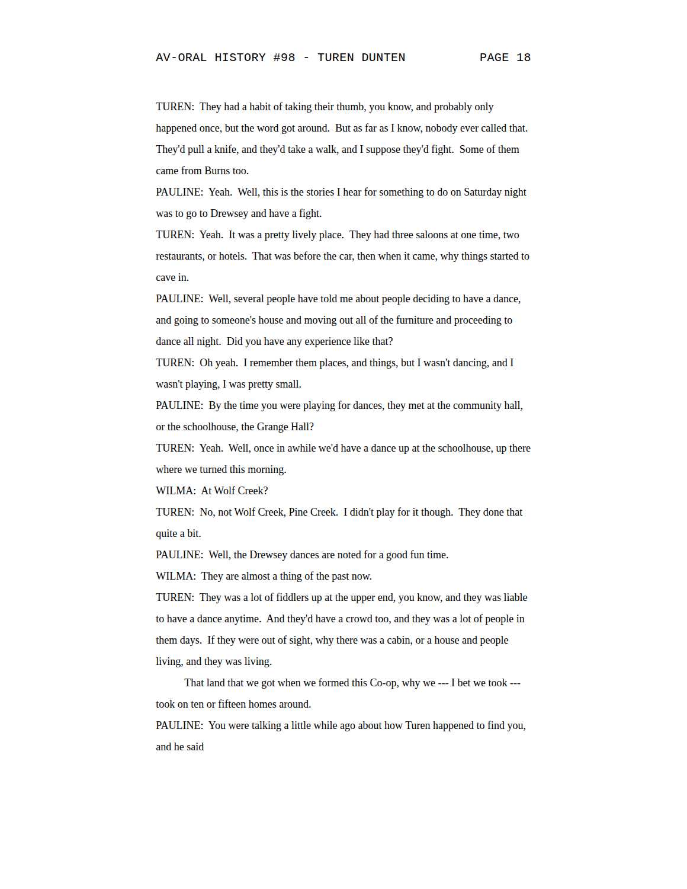AV-ORAL HISTORY #98 - TUREN DUNTEN PAGE 18
TUREN: They had a habit of taking their thumb, you know, and probably only happened once, but the word got around. But as far as I know, nobody ever called that. They'd pull a knife, and they'd take a walk, and I suppose they'd fight. Some of them came from Burns too.
PAULINE: Yeah. Well, this is the stories I hear for something to do on Saturday night was to go to Drewsey and have a fight.
TUREN: Yeah. It was a pretty lively place. They had three saloons at one time, two restaurants, or hotels. That was before the car, then when it came, why things started to cave in.
PAULINE: Well, several people have told me about people deciding to have a dance, and going to someone's house and moving out all of the furniture and proceeding to dance all night. Did you have any experience like that?
TUREN: Oh yeah. I remember them places, and things, but I wasn't dancing, and I wasn't playing, I was pretty small.
PAULINE: By the time you were playing for dances, they met at the community hall, or the schoolhouse, the Grange Hall?
TUREN: Yeah. Well, once in awhile we'd have a dance up at the schoolhouse, up there where we turned this morning.
WILMA: At Wolf Creek?
TUREN: No, not Wolf Creek, Pine Creek. I didn't play for it though. They done that quite a bit.
PAULINE: Well, the Drewsey dances are noted for a good fun time.
WILMA: They are almost a thing of the past now.
TUREN: They was a lot of fiddlers up at the upper end, you know, and they was liable to have a dance anytime. And they'd have a crowd too, and they was a lot of people in them days. If they were out of sight, why there was a cabin, or a house and people living, and they was living.
That land that we got when we formed this Co-op, why we --- I bet we took --- took on ten or fifteen homes around.
PAULINE: You were talking a little while ago about how Turen happened to find you, and he said